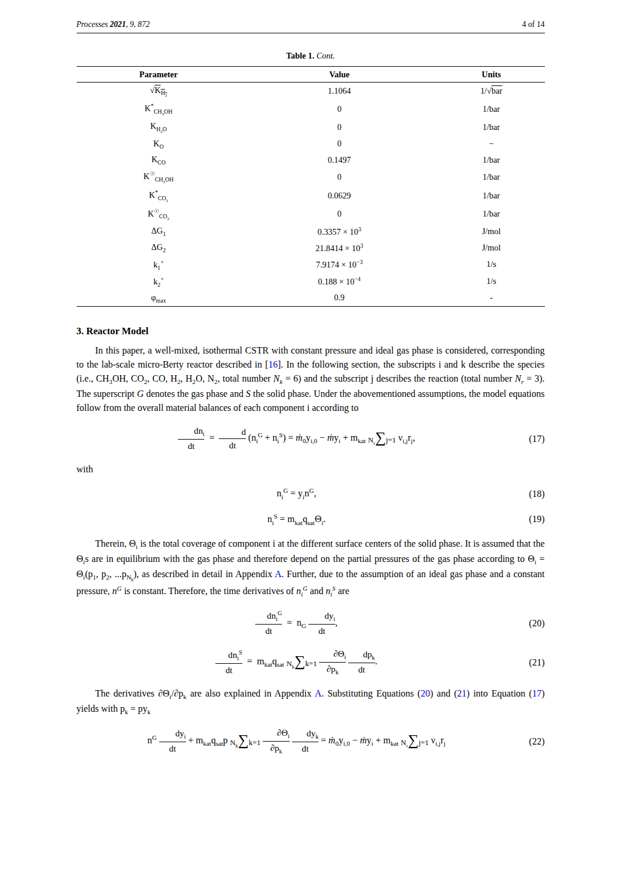Processes 2021, 9, 872 4 of 14
Table 1. Cont.
| Parameter | Value | Units |
| --- | --- | --- |
| √ K H 2 | 1.1064 | 1/√ bar |
| K * CH 3 OH | 0 | 1/bar |
| K H 2 O | 0 | 1/bar |
| K O | 0 | − |
| K CO | 0.1497 | 1/bar |
| K ☉ CH 3 OH | 0 | 1/bar |
| K * CO 2 | 0.0629 | 1/bar |
| K ☉ CO 2 | 0 | 1/bar |
| ΔG 1 | 0.3357 × 10 3 | J/mol |
| ΔG 2 | 21.8414 × 10 3 | J/mol |
| k 1 + | 7.9174 × 10 −3 | 1/s |
| k 2 + | 0.188 × 10 −4 | 1/s |
| φ max | 0.9 | - |
3. Reactor Model
In this paper, a well-mixed, isothermal CSTR with constant pressure and ideal gas phase is considered, corresponding to the lab-scale micro-Berty reactor described in [16]. In the following section, the subscripts i and k describe the species (i.e., CH3OH, CO2, CO, H2, H2O, N2, total number Nk = 6) and the subscript j describes the reaction (total number Nr = 3). The superscript G denotes the gas phase and S the solid phase. Under the abovementioned assumptions, the model equations follow from the overall material balances of each component i according to
dni dt = ddt (niG + niS) = ṁ0yi,0 − ṁyi + mkat Nr∑j=1 νi,jrj,
(17)
with
niG = yinG,
(18)
niS = mkatqsatΘi.
(19)
Therein, Θi is the total coverage of component i at the different surface centers of the solid phase. It is assumed that the Θis are in equilibrium with the gas phase and therefore depend on the partial pressures of the gas phase according to Θi = Θi(p1, p2, ...pNk), as described in detail in Appendix A. Further, due to the assumption of an ideal gas phase and a constant pressure, nG is constant. Therefore, the time derivatives of niG and niS are
dniG dt = nG dyi dt,
(20)
dniS dt = mkatqsat Nk∑k=1 ∂Θi∂pk dpk dt.
(21)
The derivatives ∂Θi/∂pk are also explained in Appendix A. Substituting Equations (20) and (21) into Equation (17) yields with pk = pyk
nG dyi dt + mkatqsatp Nk∑k=1 ∂Θi∂pk dyk dt = ṁ0yi,0 − ṁyi + mkat Nr∑j=1 νi,jrj
(22)